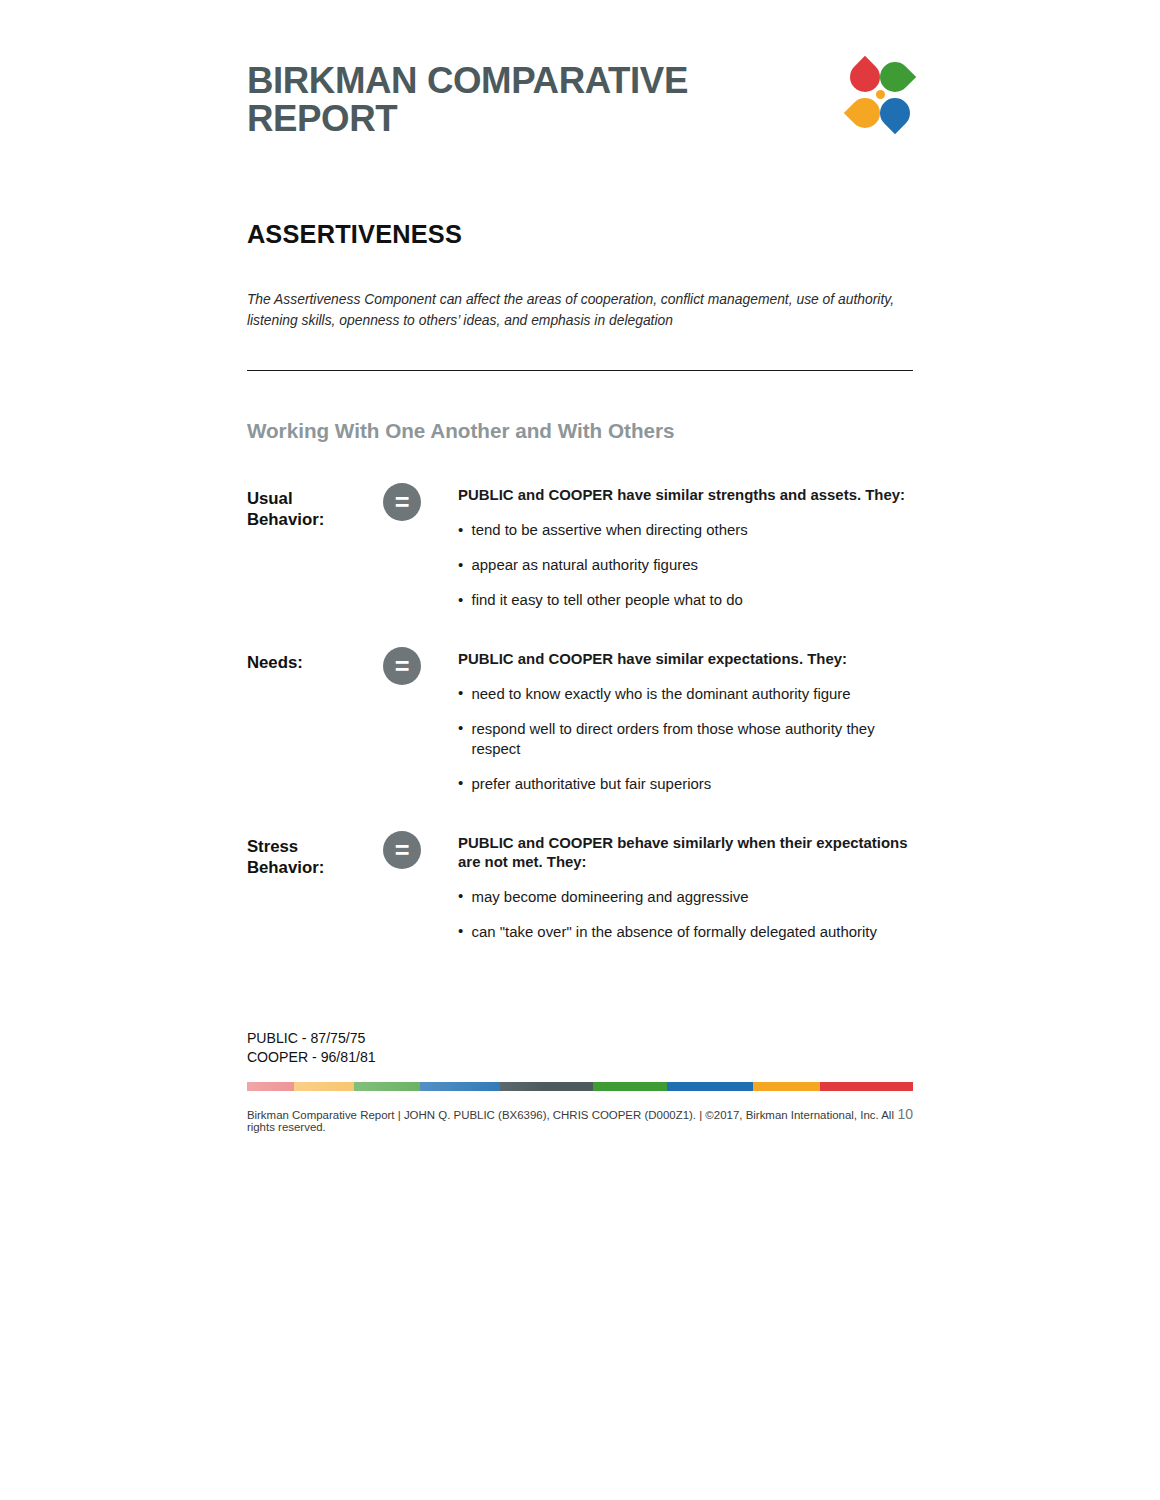BIRKMAN COMPARATIVE REPORT
ASSERTIVENESS
The Assertiveness Component can affect the areas of cooperation, conflict management, use of authority, listening skills, openness to others’ ideas, and emphasis in delegation
Working With One Another and With Others
Usual
Behavior:
=
PUBLIC and COOPER have similar strengths and assets. They:
tend to be assertive when directing others
appear as natural authority figures
find it easy to tell other people what to do
Needs:
=
PUBLIC and COOPER have similar expectations. They:
need to know exactly who is the dominant authority figure
respond well to direct orders from those whose authority they respect
prefer authoritative but fair superiors
Stress
Behavior:
=
PUBLIC and COOPER behave similarly when their expectations are not met. They:
may become domineering and aggressive
can "take over" in the absence of formally delegated authority
PUBLIC - 87/75/75
COOPER - 96/81/81
Birkman Comparative Report | JOHN Q. PUBLIC (BX6396), CHRIS COOPER (D000Z1). | ©2017, Birkman International, Inc. All rights reserved. 10